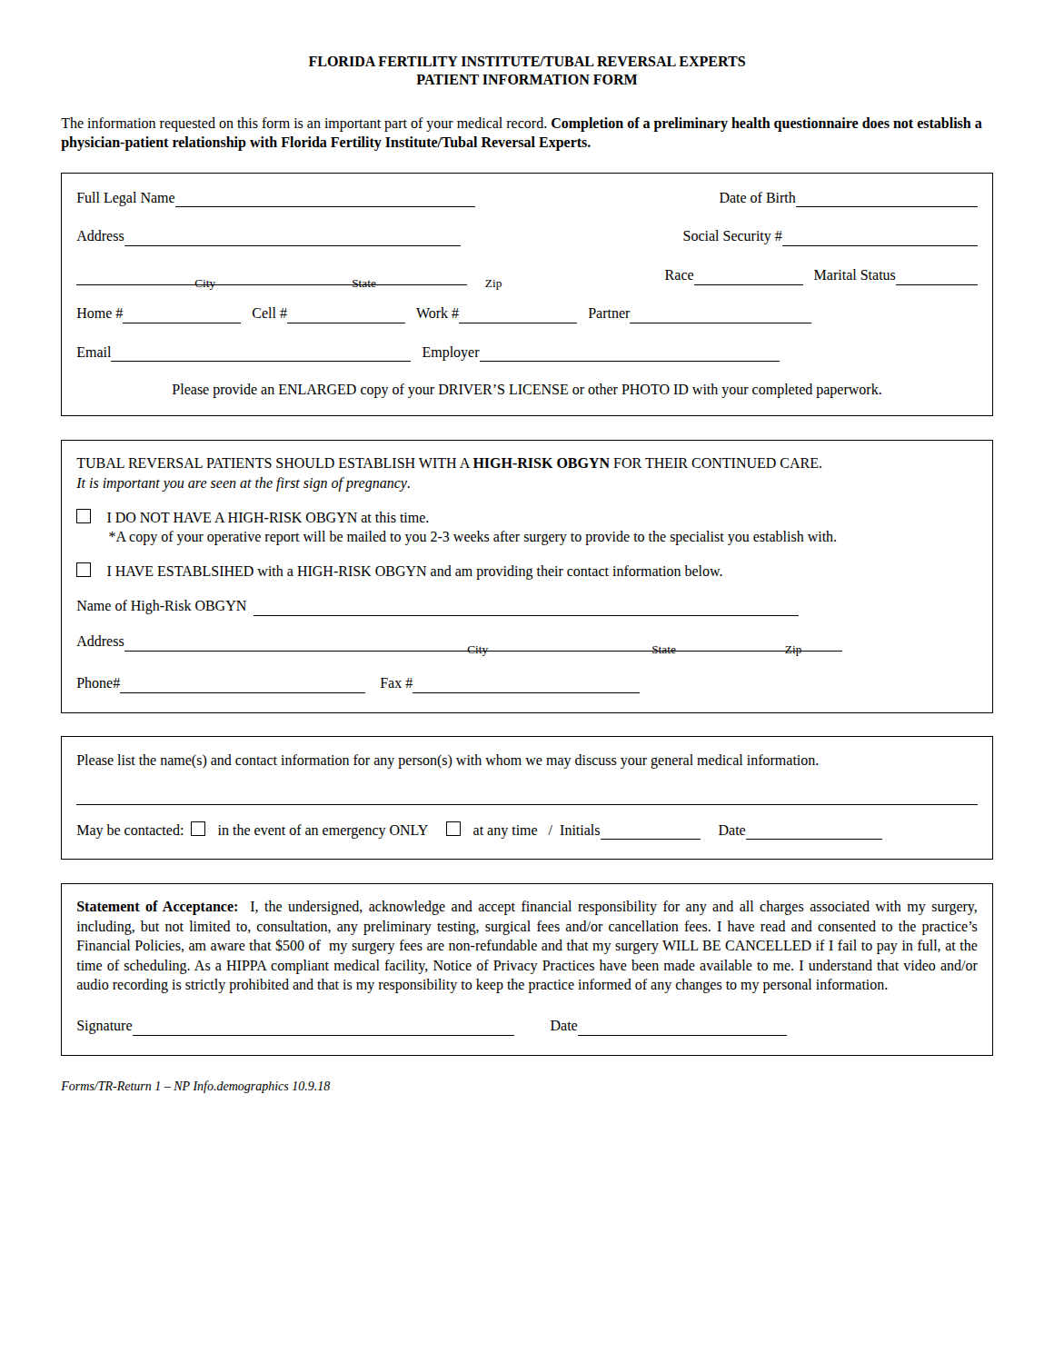FLORIDA FERTILITY INSTITUTE/TUBAL REVERSAL EXPERTS
PATIENT INFORMATION FORM
The information requested on this form is an important part of your medical record. Completion of a preliminary health questionnaire does not establish a physician-patient relationship with Florida Fertility Institute/Tubal Reversal Experts.
Full Legal Name
Date of Birth
Address
Social Security #
Race Marital Status
City State Zip
Home # Cell # Work # Partner
Email Employer
Please provide an ENLARGED copy of your DRIVER’S LICENSE or other PHOTO ID with your completed paperwork.
TUBAL REVERSAL PATIENTS SHOULD ESTABLISH WITH A HIGH-RISK OBGYN FOR THEIR CONTINUED CARE.
It is important you are seen at the first sign of pregnancy.
I DO NOT HAVE A HIGH-RISK OBGYN at this time.
*A copy of your operative report will be mailed to you 2-3 weeks after surgery to provide to the specialist you establish with.
I HAVE ESTABLSIHED with a HIGH-RISK OBGYN and am providing their contact information below.
Name of High-Risk OBGYN
Address
City State Zip
Phone# Fax #
Please list the name(s) and contact information for any person(s) with whom we may discuss your general medical information.
May be contacted: in the event of an emergency ONLY at any time / Initials Date
Statement of Acceptance: I, the undersigned, acknowledge and accept financial responsibility for any and all charges associated with my surgery, including, but not limited to, consultation, any preliminary testing, surgical fees and/or cancellation fees. I have read and consented to the practice’s Financial Policies, am aware that $500 of my surgery fees are non-refundable and that my surgery WILL BE CANCELLED if I fail to pay in full, at the time of scheduling. As a HIPPA compliant medical facility, Notice of Privacy Practices have been made available to me. I understand that video and/or audio recording is strictly prohibited and that is my responsibility to keep the practice informed of any changes to my personal information.
Signature Date
Forms/TR-Return 1 – NP Info.demographics 10.9.18